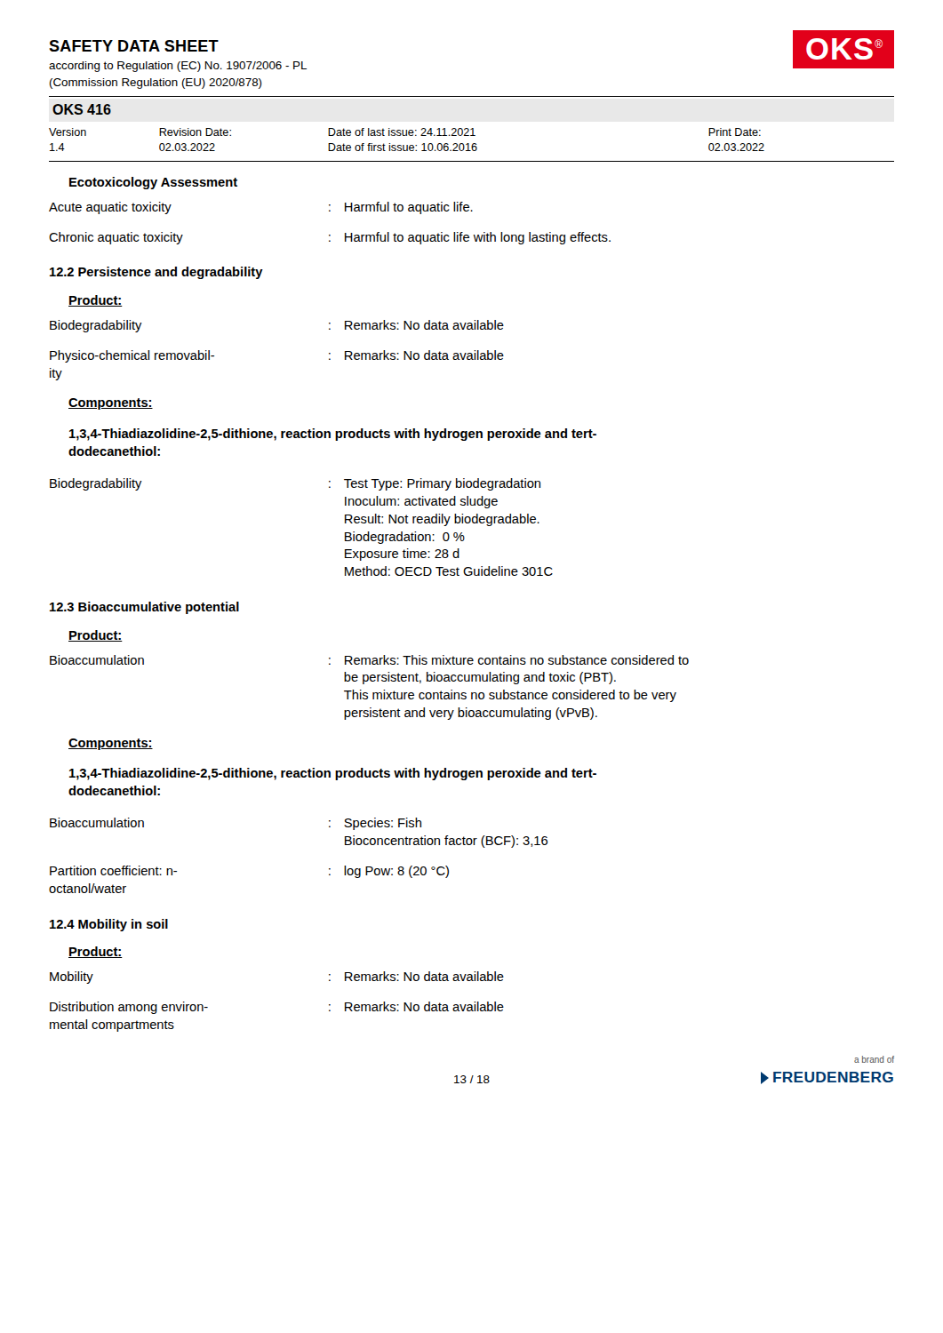OKS®
SAFETY DATA SHEET
according to Regulation (EC) No. 1907/2006 - PL
(Commission Regulation (EU) 2020/878)
OKS 416
| Version 1.4 | Revision Date: 02.03.2022 | Date of last issue: 24.11.2021 Date of first issue: 10.06.2016 | Print Date: 02.03.2022 |
Ecotoxicology Assessment
| Acute aquatic toxicity | : | Harmful to aquatic life. |
| Chronic aquatic toxicity | : | Harmful to aquatic life with long lasting effects. |
12.2 Persistence and degradability
Product:
| Biodegradability | : | Remarks: No data available |
| Physico-chemical removabil- ity | : | Remarks: No data available |
Components:
1,3,4-Thiadiazolidine-2,5-dithione, reaction products with hydrogen peroxide and tert-
dodecanethiol:
| Biodegradability | : | Test Type: Primary biodegradation Inoculum: activated sludge Result: Not readily biodegradable. Biodegradation: 0 % Exposure time: 28 d Method: OECD Test Guideline 301C |
12.3 Bioaccumulative potential
Product:
| Bioaccumulation | : | Remarks: This mixture contains no substance considered to be persistent, bioaccumulating and toxic (PBT). This mixture contains no substance considered to be very persistent and very bioaccumulating (vPvB). |
Components:
1,3,4-Thiadiazolidine-2,5-dithione, reaction products with hydrogen peroxide and tert-
dodecanethiol:
| Bioaccumulation | : | Species: Fish Bioconcentration factor (BCF): 3,16 |
| Partition coefficient: n- octanol/water | : | log Pow: 8 (20 °C) |
12.4 Mobility in soil
Product:
| Mobility | : | Remarks: No data available |
| Distribution among environ- mental compartments | : | Remarks: No data available |
13 / 18
a brand of
FREUDENBERG